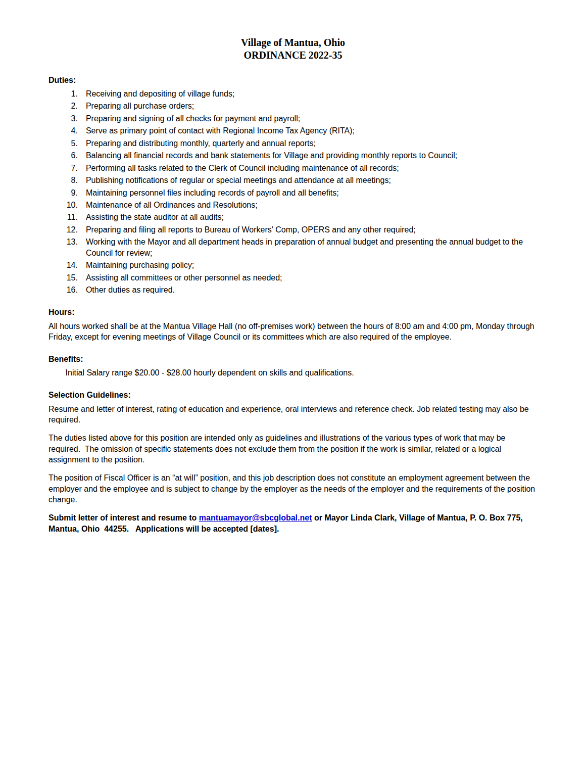Village of Mantua, Ohio
ORDINANCE 2022-35
Duties:
Receiving and depositing of village funds;
Preparing all purchase orders;
Preparing and signing of all checks for payment and payroll;
Serve as primary point of contact with Regional Income Tax Agency (RITA);
Preparing and distributing monthly, quarterly and annual reports;
Balancing all financial records and bank statements for Village and providing monthly reports to Council;
Performing all tasks related to the Clerk of Council including maintenance of all records;
Publishing notifications of regular or special meetings and attendance at all meetings;
Maintaining personnel files including records of payroll and all benefits;
Maintenance of all Ordinances and Resolutions;
Assisting the state auditor at all audits;
Preparing and filing all reports to Bureau of Workers' Comp, OPERS and any other required;
Working with the Mayor and all department heads in preparation of annual budget and presenting the annual budget to the Council for review;
Maintaining purchasing policy;
Assisting all committees or other personnel as needed;
Other duties as required.
Hours:
All hours worked shall be at the Mantua Village Hall (no off-premises work) between the hours of 8:00 am and 4:00 pm, Monday through Friday, except for evening meetings of Village Council or its committees which are also required of the employee.
Benefits:
Initial Salary range $20.00 - $28.00 hourly dependent on skills and qualifications.
Selection Guidelines:
Resume and letter of interest, rating of education and experience, oral interviews and reference check. Job related testing may also be required.
The duties listed above for this position are intended only as guidelines and illustrations of the various types of work that may be required. The omission of specific statements does not exclude them from the position if the work is similar, related or a logical assignment to the position.
The position of Fiscal Officer is an “at will” position, and this job description does not constitute an employment agreement between the employer and the employee and is subject to change by the employer as the needs of the employer and the requirements of the position change.
Submit letter of interest and resume to mantuamayor@sbcglobal.net or Mayor Linda Clark, Village of Mantua, P. O. Box 775, Mantua, Ohio 44255. Applications will be accepted [dates].